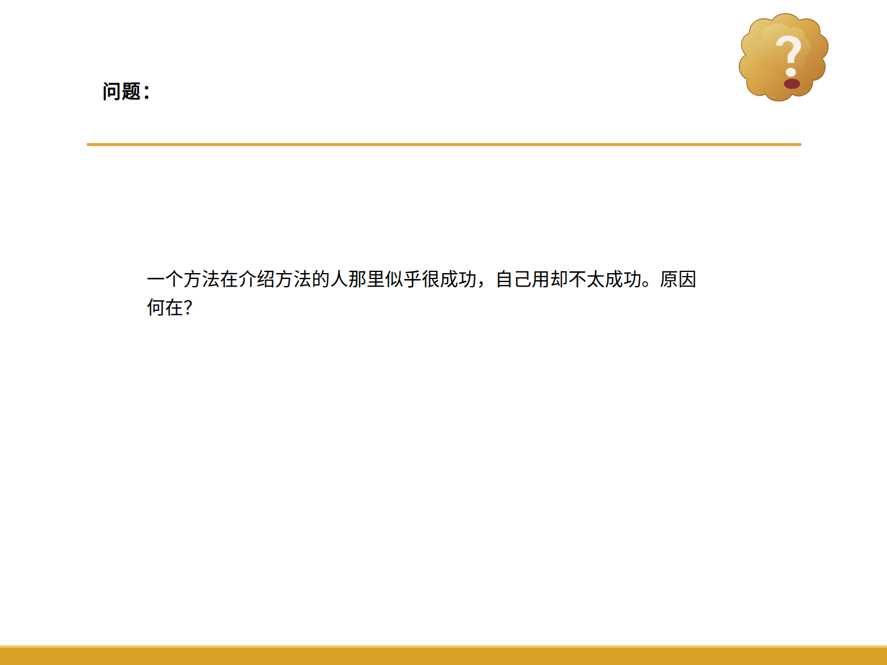问题：
一个方法在介绍方法的人那里似乎很成功，自己用却不太成功。原因何在？